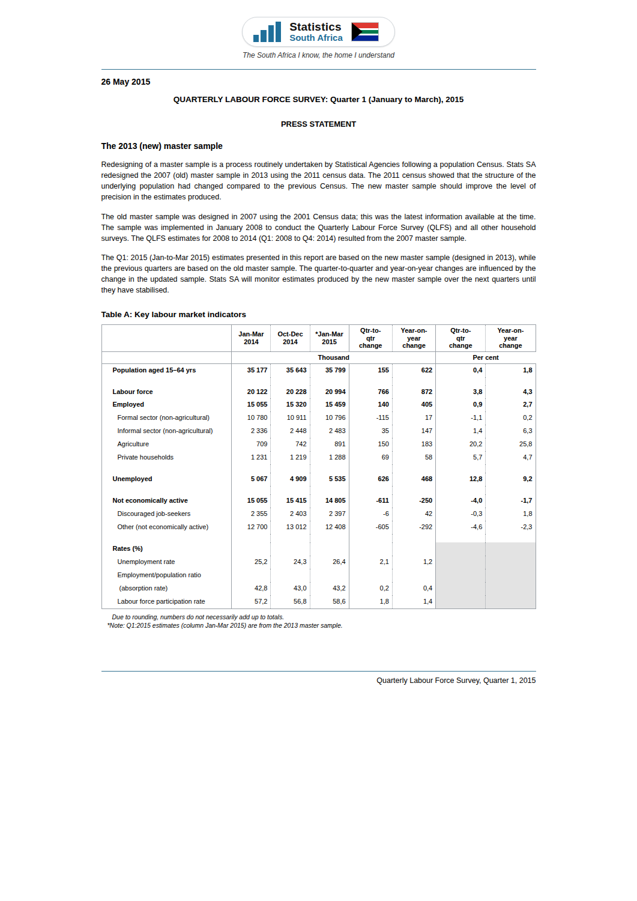Statistics
South Africa
The South Africa I know, the home I understand
26 May 2015
QUARTERLY LABOUR FORCE SURVEY: Quarter 1 (January to March), 2015
PRESS STATEMENT
The 2013 (new) master sample
Redesigning of a master sample is a process routinely undertaken by Statistical Agencies following a population Census. Stats SA redesigned the 2007 (old) master sample in 2013 using the 2011 census data. The 2011 census showed that the structure of the underlying population had changed compared to the previous Census. The new master sample should improve the level of precision in the estimates produced.
The old master sample was designed in 2007 using the 2001 Census data; this was the latest information available at the time. The sample was implemented in January 2008 to conduct the Quarterly Labour Force Survey (QLFS) and all other household surveys. The QLFS estimates for 2008 to 2014 (Q1: 2008 to Q4: 2014) resulted from the 2007 master sample.
The Q1: 2015 (Jan-to-Mar 2015) estimates presented in this report are based on the new master sample (designed in 2013), while the previous quarters are based on the old master sample. The quarter-to-quarter and year-on-year changes are influenced by the change in the updated sample. Stats SA will monitor estimates produced by the new master sample over the next quarters until they have stabilised.
Table A: Key labour market indicators
| | Jan-Mar 2014 | Oct-Dec 2014 | *Jan-Mar 2015 | Qtr-to- qtr change | Year-on- year change | Qtr-to- qtr change | Year-on- year change |
| --- | --- | --- | --- | --- | --- | --- | --- |
| | Thousand | Per cent |
| Population aged 15–64 yrs | 35 177 | 35 643 | 35 799 | 155 | 622 | 0,4 | 1,8 |
| Labour force | 20 122 | 20 228 | 20 994 | 766 | 872 | 3,8 | 4,3 |
| Employed | 15 055 | 15 320 | 15 459 | 140 | 405 | 0,9 | 2,7 |
| Formal sector (non-agricultural) | 10 780 | 10 911 | 10 796 | -115 | 17 | -1,1 | 0,2 |
| Informal sector (non-agricultural) | 2 336 | 2 448 | 2 483 | 35 | 147 | 1,4 | 6,3 |
| Agriculture | 709 | 742 | 891 | 150 | 183 | 20,2 | 25,8 |
| Private households | 1 231 | 1 219 | 1 288 | 69 | 58 | 5,7 | 4,7 |
| Unemployed | 5 067 | 4 909 | 5 535 | 626 | 468 | 12,8 | 9,2 |
| Not economically active | 15 055 | 15 415 | 14 805 | -611 | -250 | -4,0 | -1,7 |
| Discouraged job-seekers | 2 355 | 2 403 | 2 397 | -6 | 42 | -0,3 | 1,8 |
| Other (not economically active) | 12 700 | 13 012 | 12 408 | -605 | -292 | -4,6 | -2,3 |
| Rates (%) | | | | | | | |
| Unemployment rate | 25,2 | 24,3 | 26,4 | 2,1 | 1,2 | | |
| Employment/population ratio | | | | | | | |
| (absorption rate) | 42,8 | 43,0 | 43,2 | 0,2 | 0,4 | | |
| Labour force participation rate | 57,2 | 56,8 | 58,6 | 1,8 | 1,4 | | |
Due to rounding, numbers do not necessarily add up to totals.
*Note: Q1:2015 estimates (column Jan-Mar 2015) are from the 2013 master sample.
Quarterly Labour Force Survey, Quarter 1, 2015